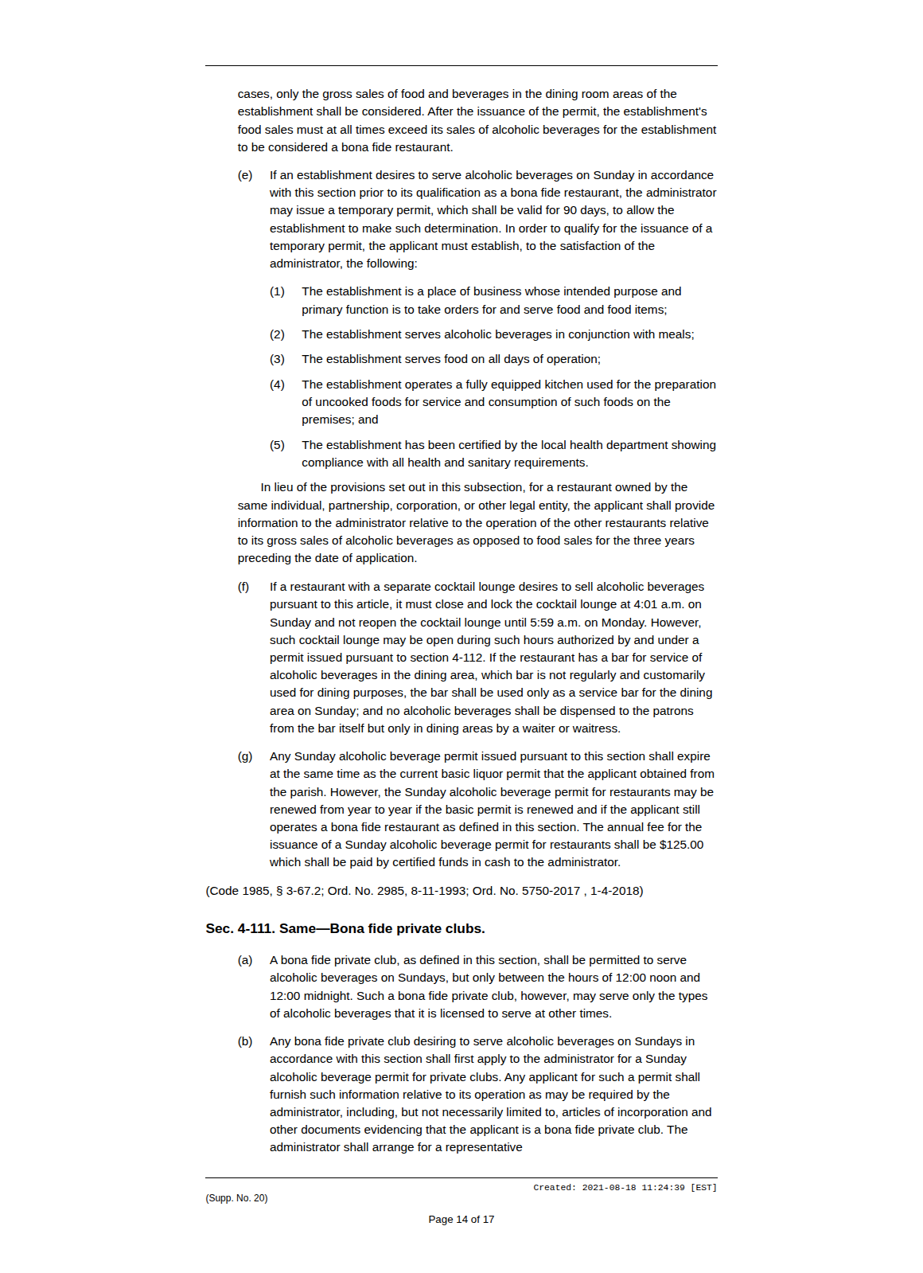cases, only the gross sales of food and beverages in the dining room areas of the establishment shall be considered. After the issuance of the permit, the establishment's food sales must at all times exceed its sales of alcoholic beverages for the establishment to be considered a bona fide restaurant.
(e)
If an establishment desires to serve alcoholic beverages on Sunday in accordance with this section prior to its qualification as a bona fide restaurant, the administrator may issue a temporary permit, which shall be valid for 90 days, to allow the establishment to make such determination. In order to qualify for the issuance of a temporary permit, the applicant must establish, to the satisfaction of the administrator, the following:
(1)
The establishment is a place of business whose intended purpose and primary function is to take orders for and serve food and food items;
(2)
The establishment serves alcoholic beverages in conjunction with meals;
(3)
The establishment serves food on all days of operation;
(4)
The establishment operates a fully equipped kitchen used for the preparation of uncooked foods for service and consumption of such foods on the premises; and
(5)
The establishment has been certified by the local health department showing compliance with all health and sanitary requirements.
In lieu of the provisions set out in this subsection, for a restaurant owned by the same individual, partnership, corporation, or other legal entity, the applicant shall provide information to the administrator relative to the operation of the other restaurants relative to its gross sales of alcoholic beverages as opposed to food sales for the three years preceding the date of application.
(f)
If a restaurant with a separate cocktail lounge desires to sell alcoholic beverages pursuant to this article, it must close and lock the cocktail lounge at 4:01 a.m. on Sunday and not reopen the cocktail lounge until 5:59 a.m. on Monday. However, such cocktail lounge may be open during such hours authorized by and under a permit issued pursuant to section 4-112. If the restaurant has a bar for service of alcoholic beverages in the dining area, which bar is not regularly and customarily used for dining purposes, the bar shall be used only as a service bar for the dining area on Sunday; and no alcoholic beverages shall be dispensed to the patrons from the bar itself but only in dining areas by a waiter or waitress.
(g)
Any Sunday alcoholic beverage permit issued pursuant to this section shall expire at the same time as the current basic liquor permit that the applicant obtained from the parish. However, the Sunday alcoholic beverage permit for restaurants may be renewed from year to year if the basic permit is renewed and if the applicant still operates a bona fide restaurant as defined in this section. The annual fee for the issuance of a Sunday alcoholic beverage permit for restaurants shall be $125.00 which shall be paid by certified funds in cash to the administrator.
(Code 1985, § 3-67.2; Ord. No. 2985, 8-11-1993; Ord. No. 5750-2017 , 1-4-2018)
Sec. 4-111. Same—Bona fide private clubs.
(a)
A bona fide private club, as defined in this section, shall be permitted to serve alcoholic beverages on Sundays, but only between the hours of 12:00 noon and 12:00 midnight. Such a bona fide private club, however, may serve only the types of alcoholic beverages that it is licensed to serve at other times.
(b)
Any bona fide private club desiring to serve alcoholic beverages on Sundays in accordance with this section shall first apply to the administrator for a Sunday alcoholic beverage permit for private clubs. Any applicant for such a permit shall furnish such information relative to its operation as may be required by the administrator, including, but not necessarily limited to, articles of incorporation and other documents evidencing that the applicant is a bona fide private club. The administrator shall arrange for a representative
Created: 2021-08-18 11:24:39 [EST]
(Supp. No. 20)
Page 14 of 17